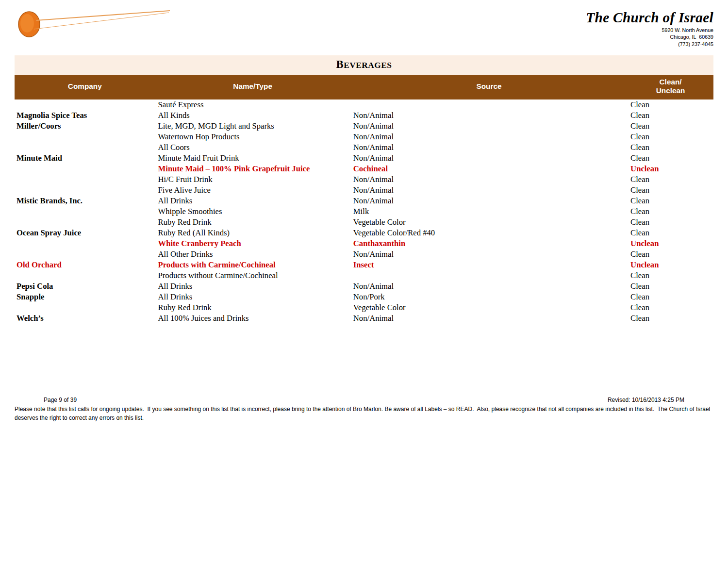The Church of Israel
5920 W. North Avenue
Chicago, IL 60639
(773) 237-4045
BEVERAGES
| Company | Name/Type | Source | Clean/ Unclean |
| --- | --- | --- | --- |
| | Sauté Express | | Clean |
| Magnolia Spice Teas | All Kinds | Non/Animal | Clean |
| Miller/Coors | Lite, MGD, MGD Light and Sparks | Non/Animal | Clean |
| | Watertown Hop Products | Non/Animal | Clean |
| | All Coors | Non/Animal | Clean |
| Minute Maid | Minute Maid Fruit Drink | Non/Animal | Clean |
| | Minute Maid – 100% Pink Grapefruit Juice | Cochineal | Unclean |
| | Hi/C Fruit Drink | Non/Animal | Clean |
| | Five Alive Juice | Non/Animal | Clean |
| Mistic Brands, Inc. | All Drinks | Non/Animal | Clean |
| | Whipple Smoothies | Milk | Clean |
| | Ruby Red Drink | Vegetable Color | Clean |
| Ocean Spray Juice | Ruby Red (All Kinds) | Vegetable Color/Red #40 | Clean |
| | White Cranberry Peach | Canthaxanthin | Unclean |
| | All Other Drinks | Non/Animal | Clean |
| Old Orchard | Products with Carmine/Cochineal | Insect | Unclean |
| | Products without Carmine/Cochineal | | Clean |
| Pepsi Cola | All Drinks | Non/Animal | Clean |
| Snapple | All Drinks | Non/Pork | Clean |
| | Ruby Red Drink | Vegetable Color | Clean |
| Welch’s | All 100% Juices and Drinks | Non/Animal | Clean |
Page 9 of 39 Revised: 10/16/2013 4:25 PM
Please note that this list calls for ongoing updates. If you see something on this list that is incorrect, please bring to the attention of Bro Marlon. Be aware of all Labels – so READ. Also, please recognize that not all companies are included in this list. The Church of Israel deserves the right to correct any errors on this list.